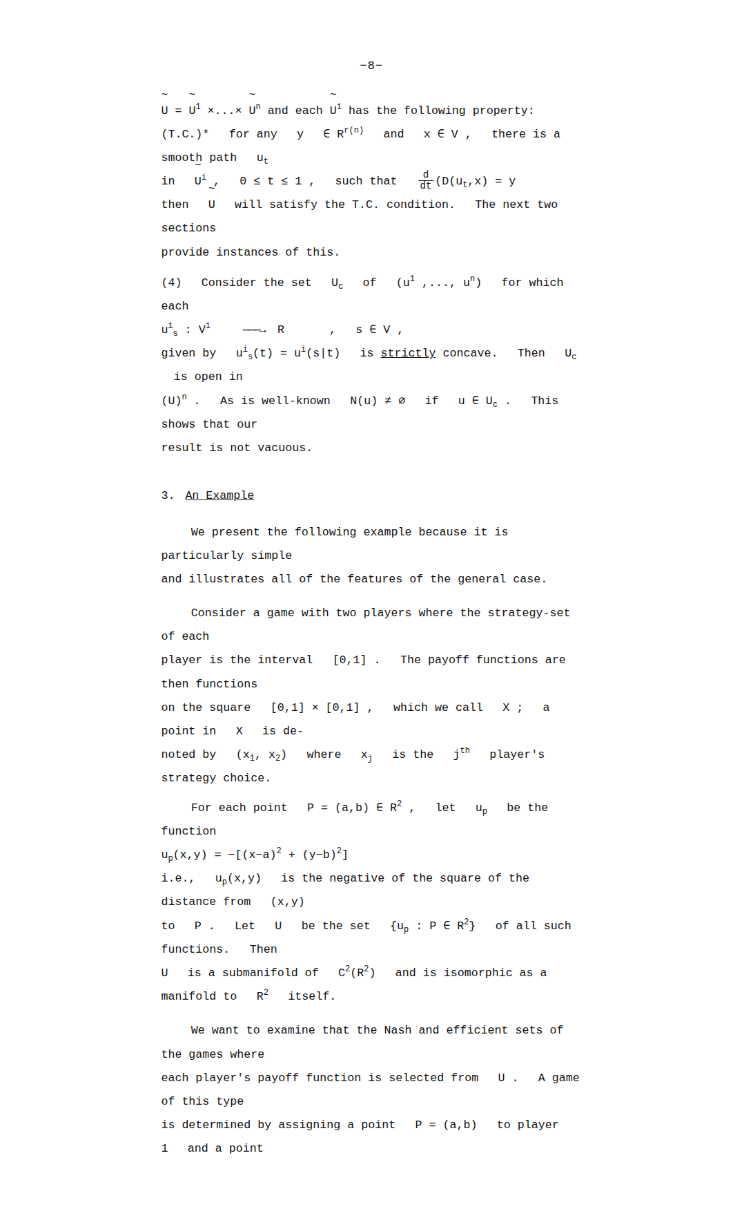−8−
U~ = U~1 ×...× U~n and each U~i has the following property:
(T.C.)* for any y ∈ Rr(n) and x ∈ V , there is a smooth path ut
in U~i , 0 ≤ t ≤ 1 , such that ddt(D(ut,x) = y
then U~ will satisfy the T.C. condition. The next two sections
provide instances of this.
(4) Consider the set Uc of (u1 ,..., un) for which each
uis : Vi ———→ R , s ∈ V ,
given by uis(t) = ui(s|t) is strictly concave. Then Uc is open in
(U)n . As is well-known N(u) ≠ ∅ if u ∈ Uc . This shows that our
result is not vacuous.
3. An Example
We present the following example because it is particularly simple
and illustrates all of the features of the general case.
Consider a game with two players where the strategy-set of each
player is the interval [0,1] . The payoff functions are then functions
on the square [0,1] × [0,1] , which we call X ; a point in X is de-
noted by (x1, x2) where xj is the jth player's strategy choice.
For each point P = (a,b) ∈ R2 , let up be the function
up(x,y) = −[(x−a)2 + (y−b)2]
i.e., up(x,y) is the negative of the square of the distance from (x,y)
to P . Let U be the set {up : P ∈ R2} of all such functions. Then
U is a submanifold of C2(R2) and is isomorphic as a manifold to R2 itself.
We want to examine that the Nash and efficient sets of the games where
each player's payoff function is selected from U . A game of this type
is determined by assigning a point P = (a,b) to player 1 and a point